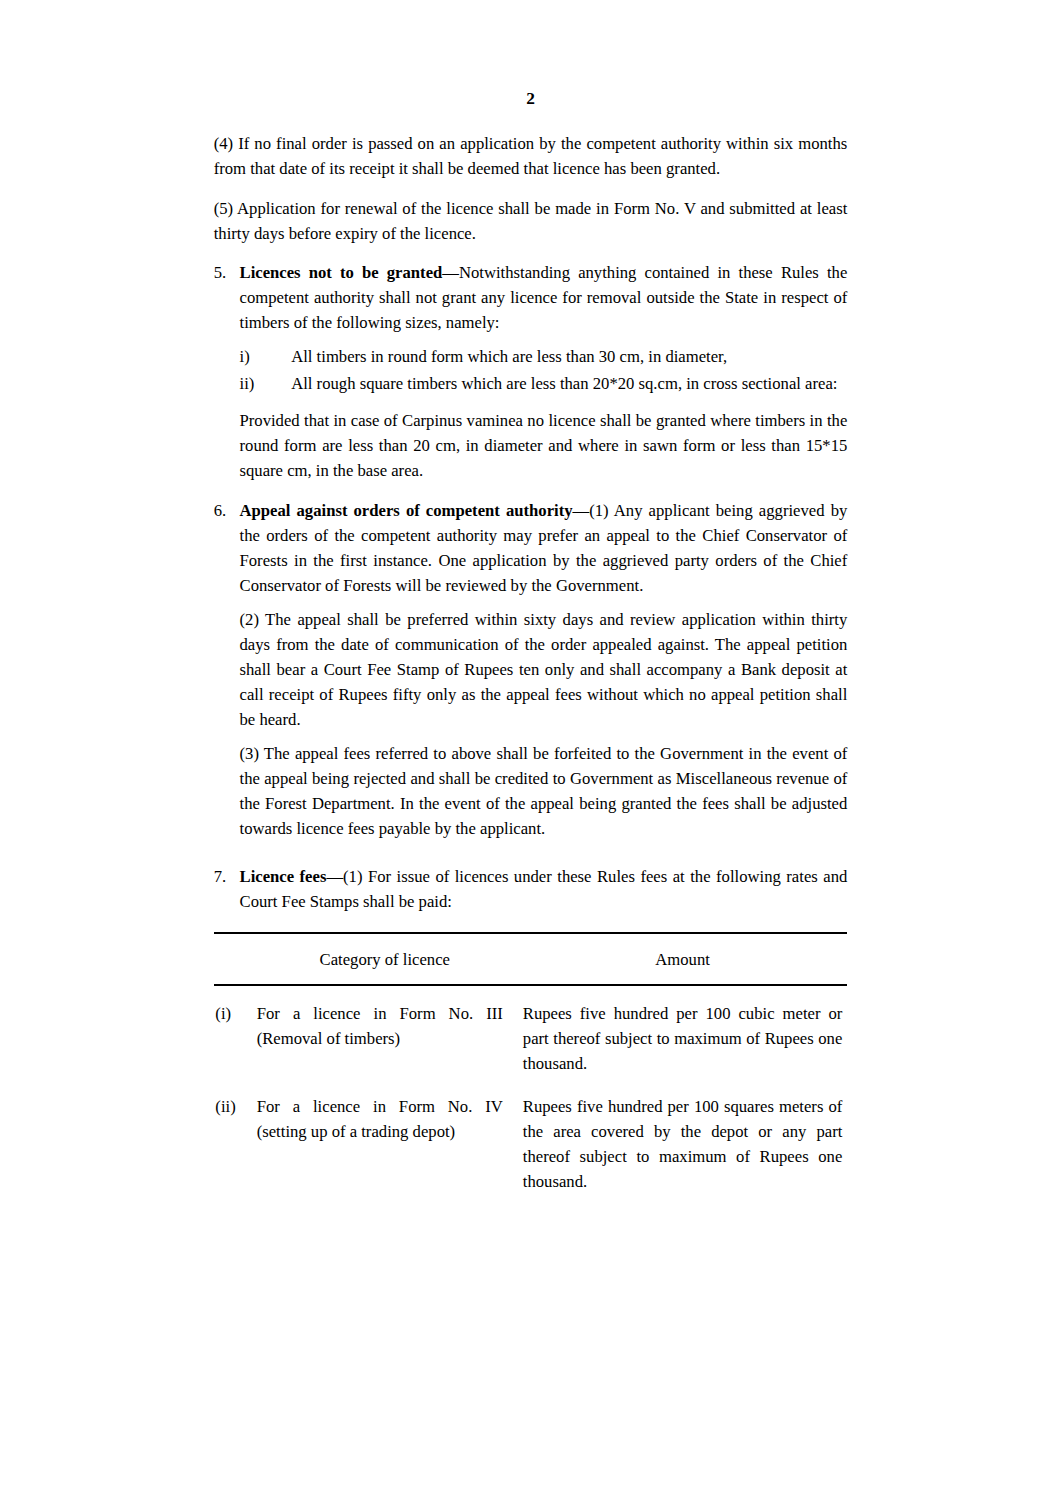2
(4) If no final order is passed on an application by the competent authority within six months from that date of its receipt it shall be deemed that licence has been granted.
(5) Application for renewal of the licence shall be made in Form No. V and submitted at least thirty days before expiry of the licence.
5.
Licences not to be granted—Notwithstanding anything contained in these Rules the competent authority shall not grant any licence for removal outside the State in respect of timbers of the following sizes, namely:
i) All timbers in round form which are less than 30 cm, in diameter,
ii) All rough square timbers which are less than 20*20 sq.cm, in cross sectional area:
Provided that in case of Carpinus vaminea no licence shall be granted where timbers in the round form are less than 20 cm, in diameter and where in sawn form or less than 15*15 square cm, in the base area.
6.
Appeal against orders of competent authority—(1) Any applicant being aggrieved by the orders of the competent authority may prefer an appeal to the Chief Conservator of Forests in the first instance. One application by the aggrieved party orders of the Chief Conservator of Forests will be reviewed by the Government.
(2) The appeal shall be preferred within sixty days and review application within thirty days from the date of communication of the order appealed against. The appeal petition shall bear a Court Fee Stamp of Rupees ten only and shall accompany a Bank deposit at call receipt of Rupees fifty only as the appeal fees without which no appeal petition shall be heard.
(3) The appeal fees referred to above shall be forfeited to the Government in the event of the appeal being rejected and shall be credited to Government as Miscellaneous revenue of the Forest Department. In the event of the appeal being granted the fees shall be adjusted towards licence fees payable by the applicant.
7.
Licence fees—(1) For issue of licences under these Rules fees at the following rates and Court Fee Stamps shall be paid:
| | Category of licence | Amount |
| --- | --- | --- |
| (i) | For a licence in Form No. III (Removal of timbers) | Rupees five hundred per 100 cubic meter or part thereof subject to maximum of Rupees one thousand. |
| (ii) | For a licence in Form No. IV (setting up of a trading depot) | Rupees five hundred per 100 squares meters of the area covered by the depot or any part thereof subject to maximum of Rupees one thousand. |